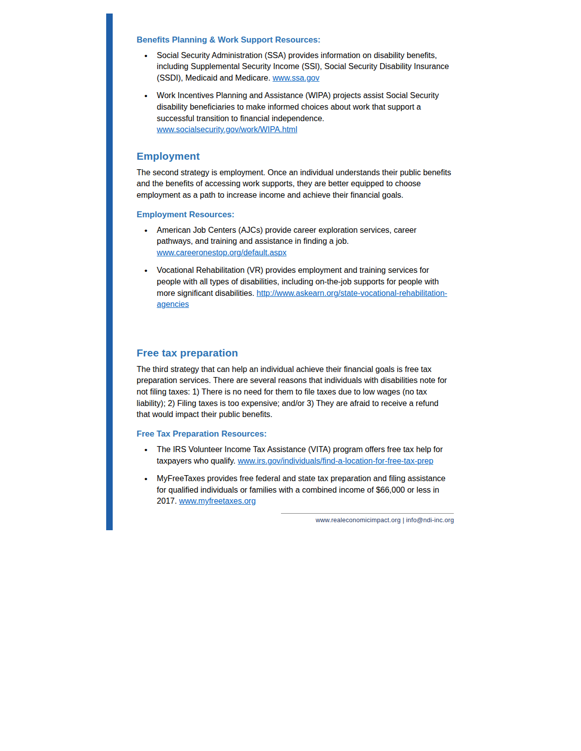Benefits Planning & Work Support Resources:
Social Security Administration (SSA) provides information on disability benefits, including Supplemental Security Income (SSI), Social Security Disability Insurance (SSDI), Medicaid and Medicare. www.ssa.gov
Work Incentives Planning and Assistance (WIPA) projects assist Social Security disability beneficiaries to make informed choices about work that support a successful transition to financial independence. www.socialsecurity.gov/work/WIPA.html
Employment
The second strategy is employment. Once an individual understands their public benefits and the benefits of accessing work supports, they are better equipped to choose employment as a path to increase income and achieve their financial goals.
Employment Resources:
American Job Centers (AJCs) provide career exploration services, career pathways, and training and assistance in finding a job. www.careeronestop.org/default.aspx
Vocational Rehabilitation (VR) provides employment and training services for people with all types of disabilities, including on-the-job supports for people with more significant disabilities. http://www.askearn.org/state-vocational-rehabilitation-agencies
Free tax preparation
The third strategy that can help an individual achieve their financial goals is free tax preparation services. There are several reasons that individuals with disabilities note for not filing taxes: 1) There is no need for them to file taxes due to low wages (no tax liability); 2) Filing taxes is too expensive; and/or 3) They are afraid to receive a refund that would impact their public benefits.
Free Tax Preparation Resources:
The IRS Volunteer Income Tax Assistance (VITA) program offers free tax help for taxpayers who qualify. www.irs.gov/individuals/find-a-location-for-free-tax-prep
MyFreeTaxes provides free federal and state tax preparation and filing assistance for qualified individuals or families with a combined income of $66,000 or less in 2017. www.myfreetaxes.org
www.realeconomicimpact.org | info@ndi-inc.org